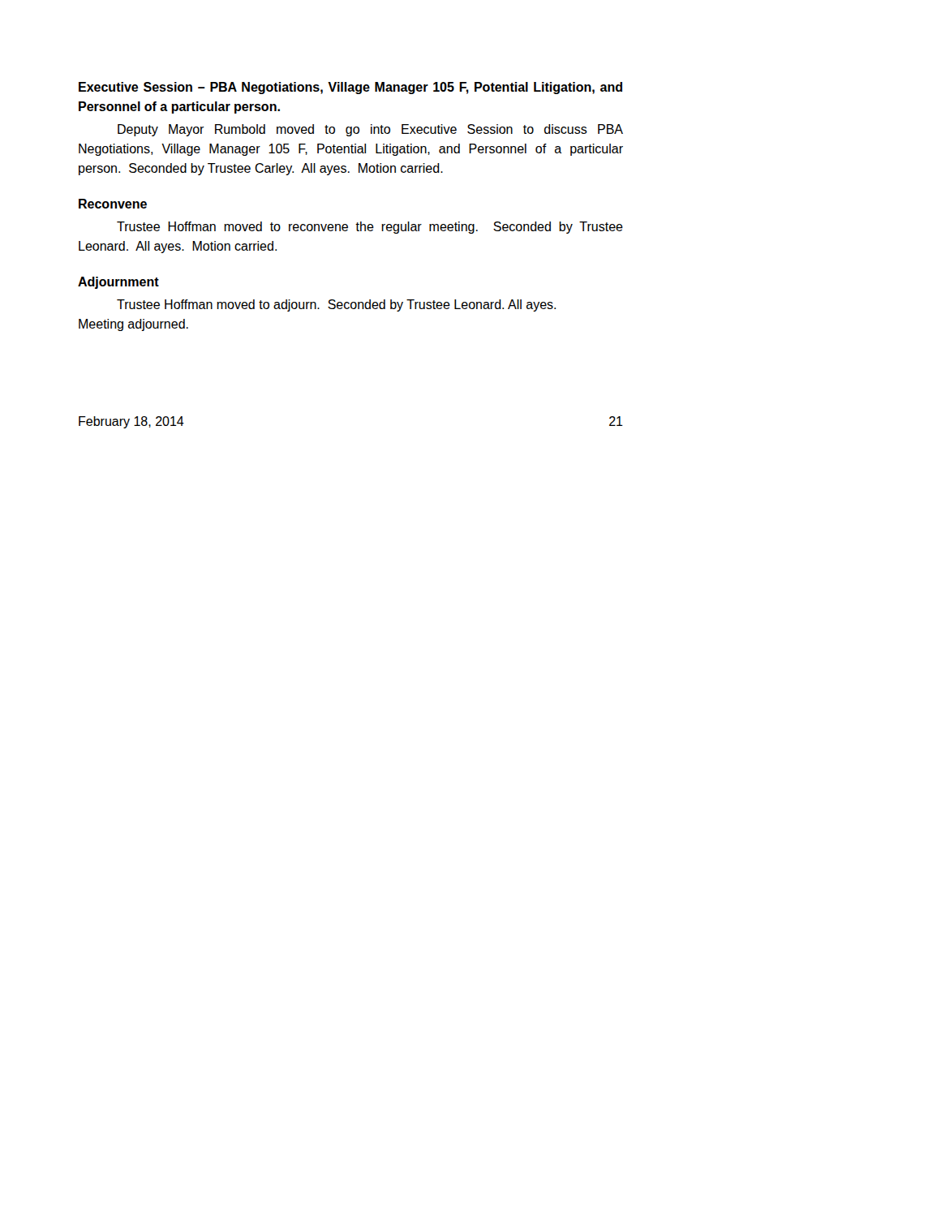Executive Session – PBA Negotiations, Village Manager 105 F, Potential Litigation, and Personnel of a particular person.
Deputy Mayor Rumbold moved to go into Executive Session to discuss PBA Negotiations, Village Manager 105 F, Potential Litigation, and Personnel of a particular person. Seconded by Trustee Carley. All ayes. Motion carried.
Reconvene
Trustee Hoffman moved to reconvene the regular meeting. Seconded by Trustee Leonard. All ayes. Motion carried.
Adjournment
Trustee Hoffman moved to adjourn. Seconded by Trustee Leonard. All ayes.
Meeting adjourned.
February 18, 2014 21